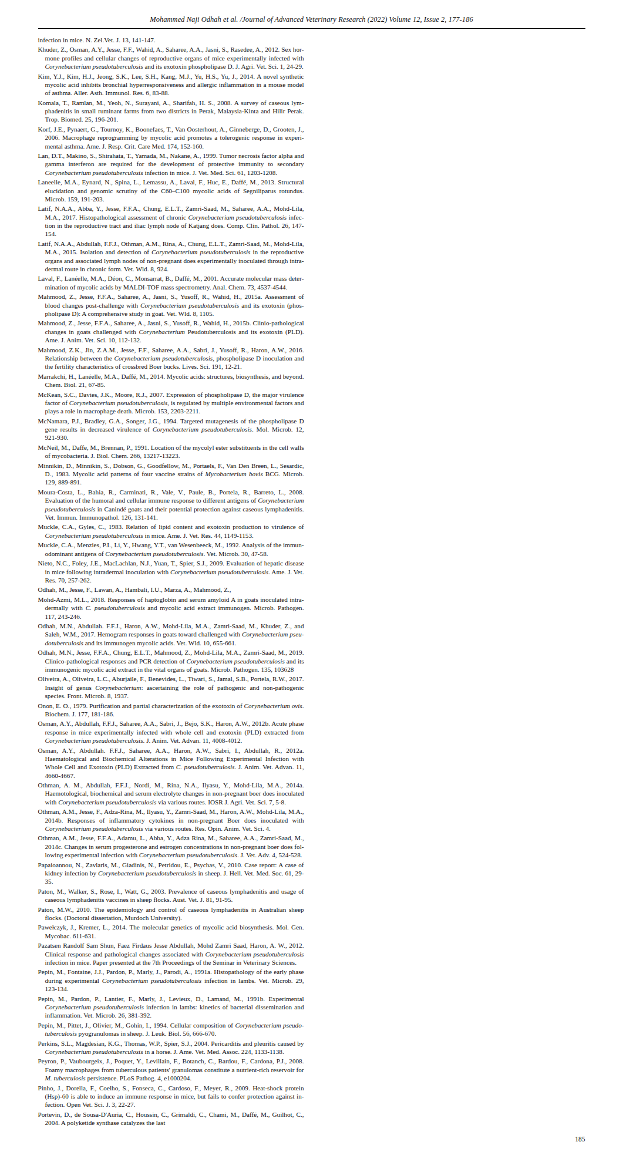Mohammed Naji Odhah et al. /Journal of Advanced Veterinary Research (2022) Volume 12, Issue 2, 177-186
infection in mice. N. Zel.Vet. J. 13, 141-147.
Khuder, Z., Osman, A.Y., Jesse, F.F., Wahid, A., Saharee, A.A., Jasni, S., Rasedee, A., 2012. Sex hormone profiles and cellular changes of reproductive organs of mice experimentally infected with Corynebacterium pseudotuberculosis and its exotoxin phospholipase D. J. Agri. Vet. Sci. 1, 24-29.
Kim, Y.J., Kim, H.J., Jeong, S.K., Lee, S.H., Kang, M.J., Yu, H.S., Yu, J., 2014. A novel synthetic mycolic acid inhibits bronchial hyperresponsiveness and allergic inflammation in a mouse model of asthma. Aller. Asth. Immunol. Res. 6, 83-88.
Komala, T., Ramlan, M., Yeoh, N., Surayani, A., Sharifah, H. S., 2008. A survey of caseous lymphadenitis in small ruminant farms from two districts in Perak, Malaysia-Kinta and Hilir Perak. Trop. Biomed. 25, 196-201.
Korf, J.E., Pynaert, G., Tournoy, K., Boonefaes, T., Van Oosterhout, A., Ginneberge, D., Grooten, J., 2006. Macrophage reprogramming by mycolic acid promotes a tolerogenic response in experimental asthma. Ame. J. Resp. Crit. Care Med. 174, 152-160.
Lan, D.T., Makino, S., Shirahata, T., Yamada, M., Nakane, A., 1999. Tumor necrosis factor alpha and gamma interferon are required for the development of protective immunity to secondary Corynebacterium pseudotuberculosis infection in mice. J. Vet. Med. Sci. 61, 1203-1208.
Laneelle, M.A., Eynard, N., Spina, L., Lemassu, A., Laval, F., Huc, E., Daffé, M., 2013. Structural elucidation and genomic scrutiny of the C60–C100 mycolic acids of Segniliparus rotundus. Microb. 159, 191-203.
Latif, N.A.A., Abba, Y., Jesse, F.F.A., Chung, E.L.T., Zamri-Saad, M., Saharee, A.A., Mohd-Lila, M.A., 2017. Histopathological assessment of chronic Corynebacterium pseudotuberculosis infection in the reproductive tract and iliac lymph node of Katjang does. Comp. Clin. Pathol. 26, 147-154.
Latif, N.A.A., Abdullah, F.F.J., Othman, A.M., Rina, A., Chung, E.L.T., Zamri-Saad, M., Mohd-Lila, M.A., 2015. Isolation and detection of Corynebacterium pseudotuberculosis in the reproductive organs and associated lymph nodes of non-pregnant does experimentally inoculated through intradermal route in chronic form. Vet. Wld. 8, 924.
Laval, F., Lanéelle, M.A., Déon, C., Monsarrat, B., Daffé, M., 2001. Accurate molecular mass determination of mycolic acids by MALDI-TOF mass spectrometry. Anal. Chem. 73, 4537-4544.
Mahmood, Z., Jesse, F.F.A., Saharee, A., Jasni, S., Yusoff, R., Wahid, H., 2015a. Assessment of blood changes post-challenge with Corynebacterium pseudotuberculosis and its exotoxin (phospholipase D): A comprehensive study in goat. Vet. Wld. 8, 1105.
Mahmood, Z., Jesse, F.F.A., Saharee, A., Jasni, S., Yusoff, R., Wahid, H., 2015b. Clinio-pathological changes in goats challenged with Corynebacterium Peudotuberculosis and its exotoxin (PLD). Ame. J. Anim. Vet. Sci. 10, 112-132.
Mahmood, Z.K., Jin, Z.A.M., Jesse, F.F., Saharee, A.A., Sabri, J., Yusoff, R., Haron, A.W., 2016. Relationship between the Corynebacterium pseudotuberculosis, phospholipase D inoculation and the fertility characteristics of crossbred Boer bucks. Lives. Sci. 191, 12-21.
Marrakchi, H., Lanéelle, M.A., Daffé, M., 2014. Mycolic acids: structures, biosynthesis, and beyond. Chem. Biol. 21, 67-85.
McKean, S.C., Davies, J.K., Moore, R.J., 2007. Expression of phospholipase D, the major virulence factor of Corynebacterium pseudotuberculosis, is regulated by multiple environmental factors and plays a role in macrophage death. Microb. 153, 2203-2211.
McNamara, P.J., Bradley, G.A., Songer, J.G., 1994. Targeted mutagenesis of the phospholipase D gene results in decreased virulence of Corynebacterium pseudotuberculosis. Mol. Microb. 12, 921-930.
McNeil, M., Daffe, M., Brennan, P., 1991. Location of the mycolyl ester substituents in the cell walls of mycobacteria. J. Biol. Chem. 266, 13217-13223.
Minnikin, D., Minnikin, S., Dobson, G., Goodfellow, M., Portaels, F., Van Den Breen, L., Sesardic, D., 1983. Mycolic acid patterns of four vaccine strains of Mycobacterium bovis BCG. Microb. 129, 889-891.
Moura-Costa, L., Bahia, R., Carminati, R., Vale, V., Paule, B., Portela, R., Barreto, L., 2008. Evaluation of the humoral and cellular immune response to different antigens of Corynebacterium pseudotuberculosis in Canindé goats and their potential protection against caseous lymphadenitis. Vet. Immun. Immunopathol. 126, 131-141.
Muckle, C.A., Gyles, C., 1983. Relation of lipid content and exotoxin production to virulence of Corynebacterium pseudotuberculosis in mice. Ame. J. Vet. Res. 44, 1149-1153.
Muckle, C.A., Menzies, P.I., Li, Y., Hwang, Y.T., van Wesenbeeck, M., 1992. Analysis of the immunodominant antigens of Corynebacterium pseudotuberculosis. Vet. Microb. 30, 47-58.
Nieto, N.C., Foley, J.E., MacLachlan, N.J., Yuan, T., Spier, S.J., 2009. Evaluation of hepatic disease in mice following intradermal inoculation with Corynebacterium pseudotuberculosis. Ame. J. Vet. Res. 70, 257-262.
Odhah, M., Jesse, F., Lawan, A., Hambali, I.U., Marza, A., Mahmood, Z.,
Mohd-Azmi, M.L., 2018. Responses of haptoglobin and serum amyloid A in goats inoculated intradermally with C. pseudotuberculosis and mycolic acid extract immunogen. Microb. Pathogen. 117, 243-246.
Odhah, M.N., Abdullah. F.F.J., Haron, A.W., Mohd-Lila, M.A., Zamri-Saad, M., Khuder, Z., and Saleh, W.M., 2017. Hemogram responses in goats toward challenged with Corynebacterium pseudotuberculosis and its immunogen mycolic acids. Vet. Wld. 10, 655-661.
Odhah, M.N., Jesse, F.F.A., Chung, E.L.T., Mahmood, Z., Mohd-Lila, M.A., Zamri-Saad, M., 2019. Clinico-pathological responses and PCR detection of Corynebacterium pseudotuberculosis and its immunogenic mycolic acid extract in the vital organs of goats. Microb. Pathogen. 135, 103628
Oliveira, A., Oliveira, L.C., Aburjaile, F., Benevides, L., Tiwari, S., Jamal, S.B., Portela, R.W., 2017. Insight of genus Corynebacterium: ascertaining the role of pathogenic and non-pathogenic species. Front. Microb. 8, 1937.
Onon, E. O., 1979. Purification and partial characterization of the exotoxin of Corynebacterium ovis. Biochem. J. 177, 181-186.
Osman, A.Y., Abdullah, F.F.J., Saharee, A.A., Sabri, J., Bejo, S.K., Haron, A.W., 2012b. Acute phase response in mice experimentally infected with whole cell and exotoxin (PLD) extracted from Corynebacterium pseudotuberculosis. J. Anim. Vet. Advan. 11, 4008-4012.
Osman, A.Y., Abdullah. F.F.J., Saharee, A.A., Haron, A.W., Sabri, I., Abdullah, R., 2012a. Haematological and Biochemical Alterations in Mice Following Experimental Infection with Whole Cell and Exotoxin (PLD) Extracted from C. pseudotuberculosis. J. Anim. Vet. Advan. 11, 4660-4667.
Othman, A. M., Abdullah, F.F.J., Nordi, M., Rina, N.A., Ilyasu, Y., Mohd-Lila, M.A., 2014a. Haemotological, biochemical and serum electrolyte changes in non-pregnant boer does inoculated with Corynebacterium pseudotuberculosis via various routes. IOSR J. Agri. Vet. Sci. 7, 5-8.
Othman, A.M., Jesse, F., Adza-Rina, M., Ilyasu, Y., Zamri-Saad, M., Haron, A.W., Mohd-Lila, M.A., 2014b. Responses of inflammatory cytokines in non-pregnant Boer does inoculated with Corynebacterium pseudotuberculosis via various routes. Res. Opin. Anim. Vet. Sci. 4.
Othman, A.M., Jesse, F.F.A., Adamu, L., Abba, Y., Adza Rina, M., Saharee, A.A., Zamri-Saad, M., 2014c. Changes in serum progesterone and estrogen concentrations in non-pregnant boer does following experimental infection with Corynebacterium pseudotuberculosis. J. Vet. Adv. 4, 524-528.
Papaioannou, N., Zavlaris, M., Giadinis, N., Petridou, E., Psychas, V., 2010. Case report: A case of kidney infection by Corynebacterium pseudotuberculosis in sheep. J. Hell. Vet. Med. Soc. 61, 29-35.
Paton, M., Walker, S., Rose, I., Watt, G., 2003. Prevalence of caseous lymphadenitis and usage of caseous lymphadenitis vaccines in sheep flocks. Aust. Vet. J. 81, 91-95.
Paton, M.W., 2010. The epidemiology and control of caseous lymphadenitis in Australian sheep flocks. (Doctoral dissertation, Murdoch University).
Pawełczyk, J., Kremer, L., 2014. The molecular genetics of mycolic acid biosynthesis. Mol. Gen. Mycobac. 611-631.
Pazatsen Randolf Sam Shun, Faez Firdaus Jesse Abdullah, Mohd Zamri Saad, Haron, A. W., 2012. Clinical response and pathological changes associated with Corynebacterium pseudotuberculosis infection in mice. Paper presented at the 7th Proceedings of the Seminar in Veterinary Sciences.
Pepin, M., Fontaine, J.J., Pardon, P., Marly, J., Parodi, A., 1991a. Histopathology of the early phase during experimental Corynebacterium pseudotuberculosis infection in lambs. Vet. Microb. 29, 123-134.
Pepin, M., Pardon, P., Lantier, F., Marly, J., Levieux, D., Lamand, M., 1991b. Experimental Corynebacterium pseudotuberculosis infection in lambs: kinetics of bacterial dissemination and inflammation. Vet. Microb. 26, 381-392.
Pepin, M., Pittet, J., Olivier, M., Gohin, I., 1994. Cellular composition of Corynebacterium pseudotuberculosis pyogranulomas in sheep. J. Leuk. Biol. 56, 666-670.
Perkins, S.L., Magdesian, K.G., Thomas, W.P., Spier, S.J., 2004. Pericarditis and pleuritis caused by Corynebacterium pseudotuberculosis in a horse. J. Ame. Vet. Med. Assoc. 224, 1133-1138.
Peyron, P., Vaubourgeix, J., Poquet, Y., Levillain, F., Botanch, C., Bardou, F., Cardona, P.J., 2008. Foamy macrophages from tuberculous patients' granulomas constitute a nutrient-rich reservoir for M. tuberculosis persistence. PLoS Pathog. 4, e1000204.
Pinho, J., Dorella, F., Coelho, S., Fonseca, C., Cardoso, F., Meyer, R., 2009. Heat-shock protein (Hsp)-60 is able to induce an immune response in mice, but fails to confer protection against infection. Open Vet. Sci. J. 3, 22-27.
Portevin, D., de Sousa-D'Auria, C., Houssin, C., Grimaldi, C., Chami, M., Daffé, M., Guilhot, C., 2004. A polyketide synthase catalyzes the last
185